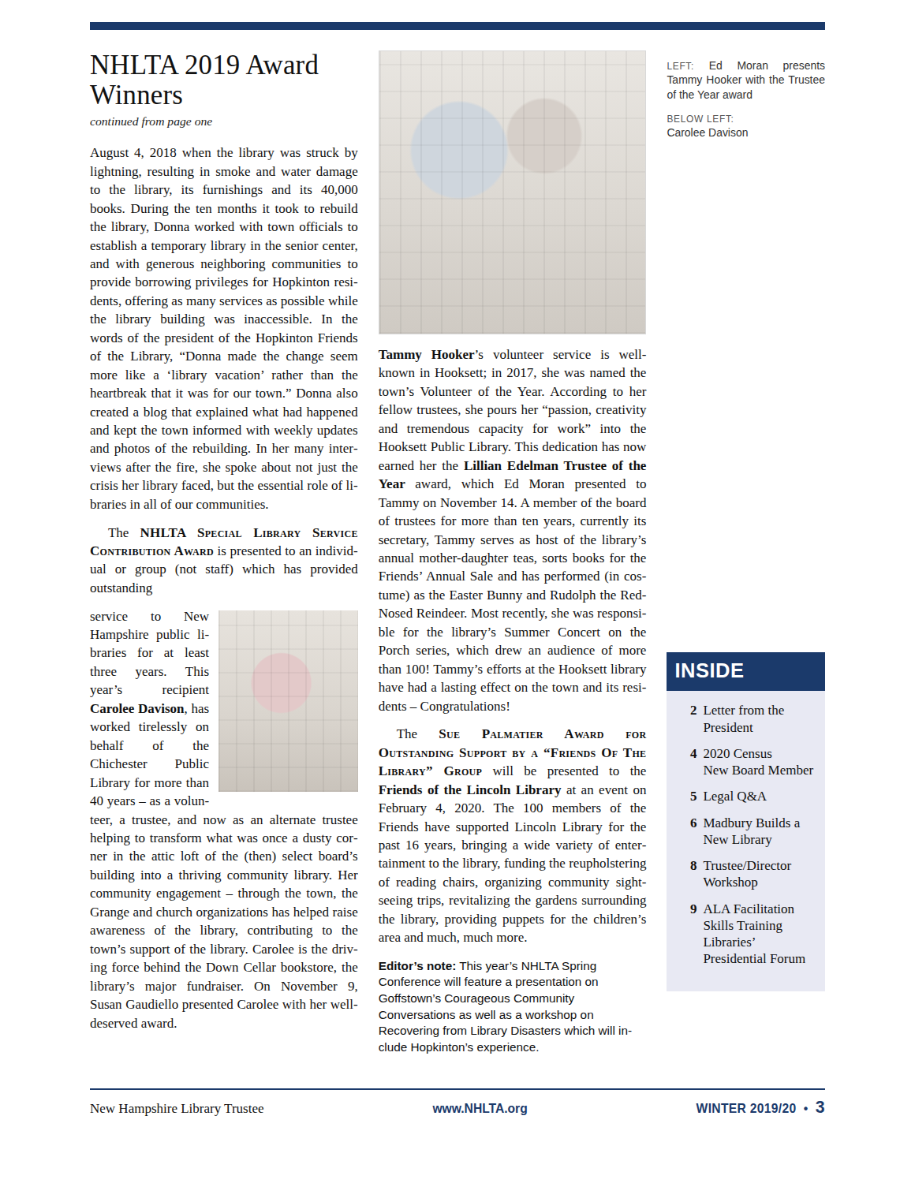NHLTA 2019 Award Winners
continued from page one
August 4, 2018 when the library was struck by lightning, resulting in smoke and water damage to the library, its furnishings and its 40,000 books. During the ten months it took to rebuild the library, Donna worked with town officials to establish a temporary library in the senior center, and with generous neighboring communities to provide borrowing privileges for Hopkinton residents, offering as many services as possible while the library building was inaccessible. In the words of the president of the Hopkinton Friends of the Library, “Donna made the change seem more like a ‘library vacation’ rather than the heartbreak that it was for our town.” Donna also created a blog that explained what had happened and kept the town informed with weekly updates and photos of the rebuilding. In her many interviews after the fire, she spoke about not just the crisis her library faced, but the essential role of libraries in all of our communities.
The NHLTA Special Library Service Contribution Award is presented to an individual or group (not staff) which has provided outstanding
service to New Hampshire public libraries for at least three years. This year’s recipient Carolee Davison, has worked tirelessly on behalf of the Chichester Public Library for more than 40 years – as a volunteer, a trustee, and now as an alternate trustee helping to transform what was once a dusty corner in the attic loft of the (then) select board’s building into a thriving community library. Her community engagement – through the town, the Grange and church organizations has helped raise awareness of the library, contributing to the town’s support of the library. Carolee is the driving force behind the Down Cellar bookstore, the library’s major fundraiser. On November 9, Susan Gaudiello presented Carolee with her well-deserved award.
Tammy Hooker’s volunteer service is well-known in Hooksett; in 2017, she was named the town’s Volunteer of the Year. According to her fellow trustees, she pours her “passion, creativity and tremendous capacity for work” into the Hooksett Public Library. This dedication has now earned her the Lillian Edelman Trustee of the Year award, which Ed Moran presented to Tammy on November 14. A member of the board of trustees for more than ten years, currently its secretary, Tammy serves as host of the library’s annual mother-daughter teas, sorts books for the Friends’ Annual Sale and has performed (in costume) as the Easter Bunny and Rudolph the Red-Nosed Reindeer. Most recently, she was responsible for the library’s Summer Concert on the Porch series, which drew an audience of more than 100! Tammy’s efforts at the Hooksett library have had a lasting effect on the town and its residents – Congratulations!
The Sue Palmatier Award for Outstanding Support by a “Friends Of The Library” Group will be presented to the Friends of the Lincoln Library at an event on February 4, 2020. The 100 members of the Friends have supported Lincoln Library for the past 16 years, bringing a wide variety of entertainment to the library, funding the reupholstering of reading chairs, organizing community sight-seeing trips, revitalizing the gardens surrounding the library, providing puppets for the children’s area and much, much more.
Editor’s note: This year’s NHLTA Spring Conference will feature a presentation on Goffstown’s Courageous Community Conversations as well as a workshop on Recovering from Library Disasters which will include Hopkinton’s experience.
Left: Ed Moran presents Tammy Hooker with the Trustee of the Year award
Below left:
Carolee Davison
INSIDE
2 Letter from the President
42020 Census New Board Member
5 Legal Q&A
6 Madbury Builds a New Library
8 Trustee/Director Workshop
9 ALA Facilitation Skills Training Libraries’ Presidential Forum
New Hampshire Library Trustee
www.NHLTA.org
WINTER 2019/20 • 3